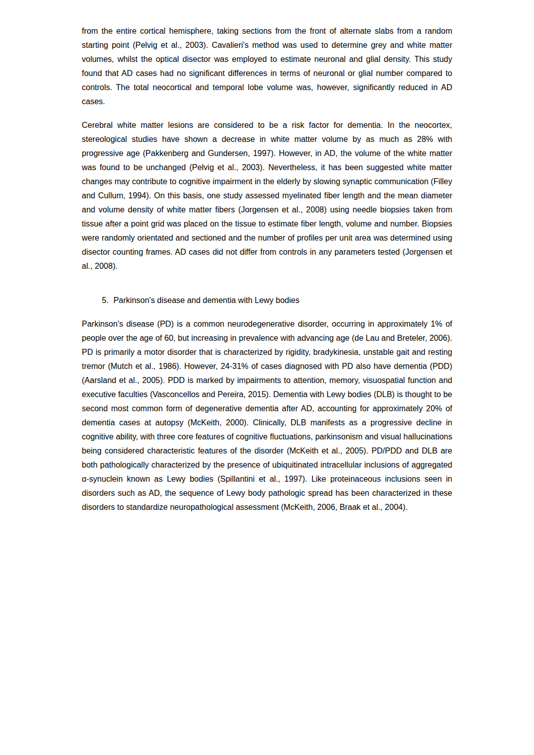from the entire cortical hemisphere, taking sections from the front of alternate slabs from a random starting point (Pelvig et al., 2003). Cavalieri's method was used to determine grey and white matter volumes, whilst the optical disector was employed to estimate neuronal and glial density. This study found that AD cases had no significant differences in terms of neuronal or glial number compared to controls. The total neocortical and temporal lobe volume was, however, significantly reduced in AD cases.
Cerebral white matter lesions are considered to be a risk factor for dementia. In the neocortex, stereological studies have shown a decrease in white matter volume by as much as 28% with progressive age (Pakkenberg and Gundersen, 1997). However, in AD, the volume of the white matter was found to be unchanged (Pelvig et al., 2003). Nevertheless, it has been suggested white matter changes may contribute to cognitive impairment in the elderly by slowing synaptic communication (Filley and Cullum, 1994). On this basis, one study assessed myelinated fiber length and the mean diameter and volume density of white matter fibers (Jorgensen et al., 2008) using needle biopsies taken from tissue after a point grid was placed on the tissue to estimate fiber length, volume and number. Biopsies were randomly orientated and sectioned and the number of profiles per unit area was determined using disector counting frames. AD cases did not differ from controls in any parameters tested (Jorgensen et al., 2008).
5. Parkinson's disease and dementia with Lewy bodies
Parkinson's disease (PD) is a common neurodegenerative disorder, occurring in approximately 1% of people over the age of 60, but increasing in prevalence with advancing age (de Lau and Breteler, 2006). PD is primarily a motor disorder that is characterized by rigidity, bradykinesia, unstable gait and resting tremor (Mutch et al., 1986). However, 24-31% of cases diagnosed with PD also have dementia (PDD) (Aarsland et al., 2005). PDD is marked by impairments to attention, memory, visuospatial function and executive faculties (Vasconcellos and Pereira, 2015). Dementia with Lewy bodies (DLB) is thought to be second most common form of degenerative dementia after AD, accounting for approximately 20% of dementia cases at autopsy (McKeith, 2000). Clinically, DLB manifests as a progressive decline in cognitive ability, with three core features of cognitive fluctuations, parkinsonism and visual hallucinations being considered characteristic features of the disorder (McKeith et al., 2005). PD/PDD and DLB are both pathologically characterized by the presence of ubiquitinated intracellular inclusions of aggregated α-synuclein known as Lewy bodies (Spillantini et al., 1997). Like proteinaceous inclusions seen in disorders such as AD, the sequence of Lewy body pathologic spread has been characterized in these disorders to standardize neuropathological assessment (McKeith, 2006, Braak et al., 2004).